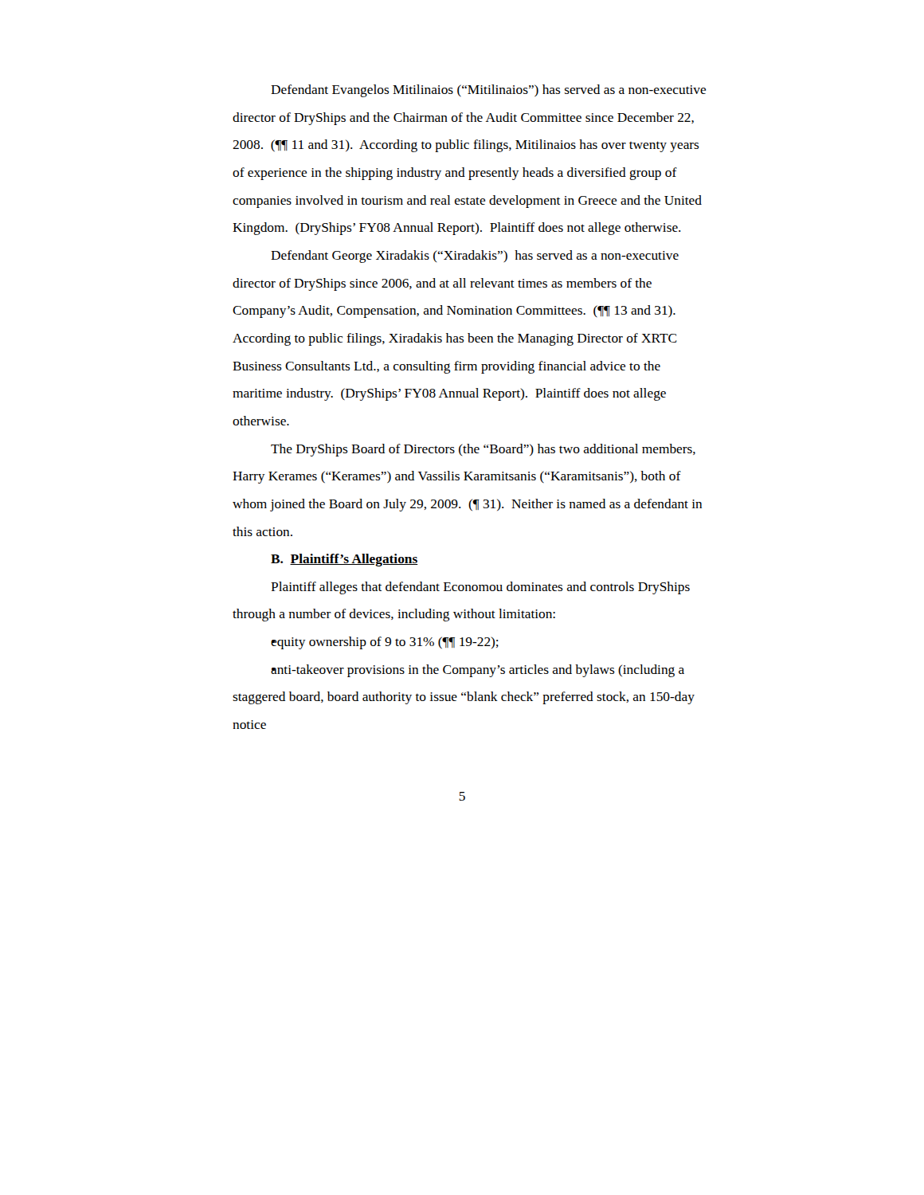Defendant Evangelos Mitilinaios (“Mitilinaios”) has served as a non-executive director of DryShips and the Chairman of the Audit Committee since December 22, 2008. (¶¶ 11 and 31). According to public filings, Mitilinaios has over twenty years of experience in the shipping industry and presently heads a diversified group of companies involved in tourism and real estate development in Greece and the United Kingdom. (DryShips’ FY08 Annual Report). Plaintiff does not allege otherwise.
Defendant George Xiradakis (“Xiradakis”) has served as a non-executive director of DryShips since 2006, and at all relevant times as members of the Company’s Audit, Compensation, and Nomination Committees. (¶¶ 13 and 31). According to public filings, Xiradakis has been the Managing Director of XRTC Business Consultants Ltd., a consulting firm providing financial advice to the maritime industry. (DryShips’ FY08 Annual Report). Plaintiff does not allege otherwise.
The DryShips Board of Directors (the “Board”) has two additional members, Harry Kerames (“Kerames”) and Vassilis Karamitsanis (“Karamitsanis”), both of whom joined the Board on July 29, 2009. (¶ 31). Neither is named as a defendant in this action.
B. Plaintiff’s Allegations
Plaintiff alleges that defendant Economou dominates and controls DryShips through a number of devices, including without limitation:
•
equity ownership of 9 to 31% (¶¶ 19-22);
•
anti-takeover provisions in the Company’s articles and bylaws (including a
staggered board, board authority to issue “blank check” preferred stock, an 150-day notice
5